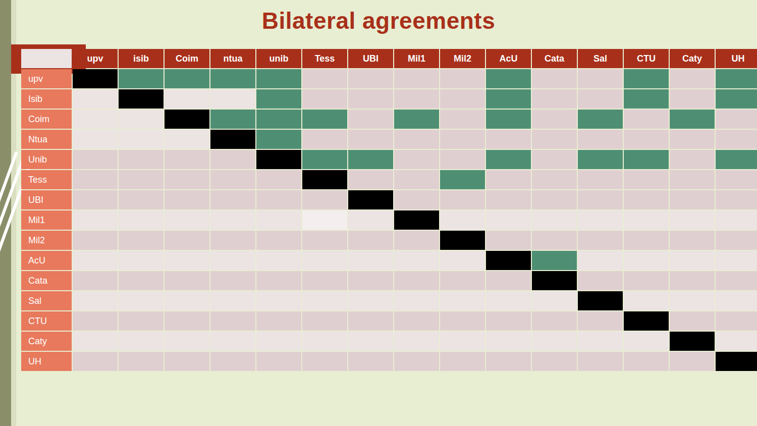Bilateral agreements
| | upv | isib | Coim | ntua | unib | Tess | UBI | Mil1 | Mil2 | AcU | Cata | Sal | CTU | Caty | UH |
| --- | --- | --- | --- | --- | --- | --- | --- | --- | --- | --- | --- | --- | --- | --- | --- |
| upv | | | | | | | | | | | | | | | |
| Isib | | | | | | | | | | | | | | | |
| Coim | | | | | | | | | | | | | | | |
| Ntua | | | | | | | | | | | | | | | |
| Unib | | | | | | | | | | | | | | | |
| Tess | | | | | | | | | | | | | | | |
| UBI | | | | | | | | | | | | | | | |
| Mil1 | | | | | | | | | | | | | | | |
| Mil2 | | | | | | | | | | | | | | | |
| AcU | | | | | | | | | | | | | | | |
| Cata | | | | | | | | | | | | | | | |
| Sal | | | | | | | | | | | | | | | |
| CTU | | | | | | | | | | | | | | | |
| Caty | | | | | | | | | | | | | | | |
| UH | | | | | | | | | | | | | | | |